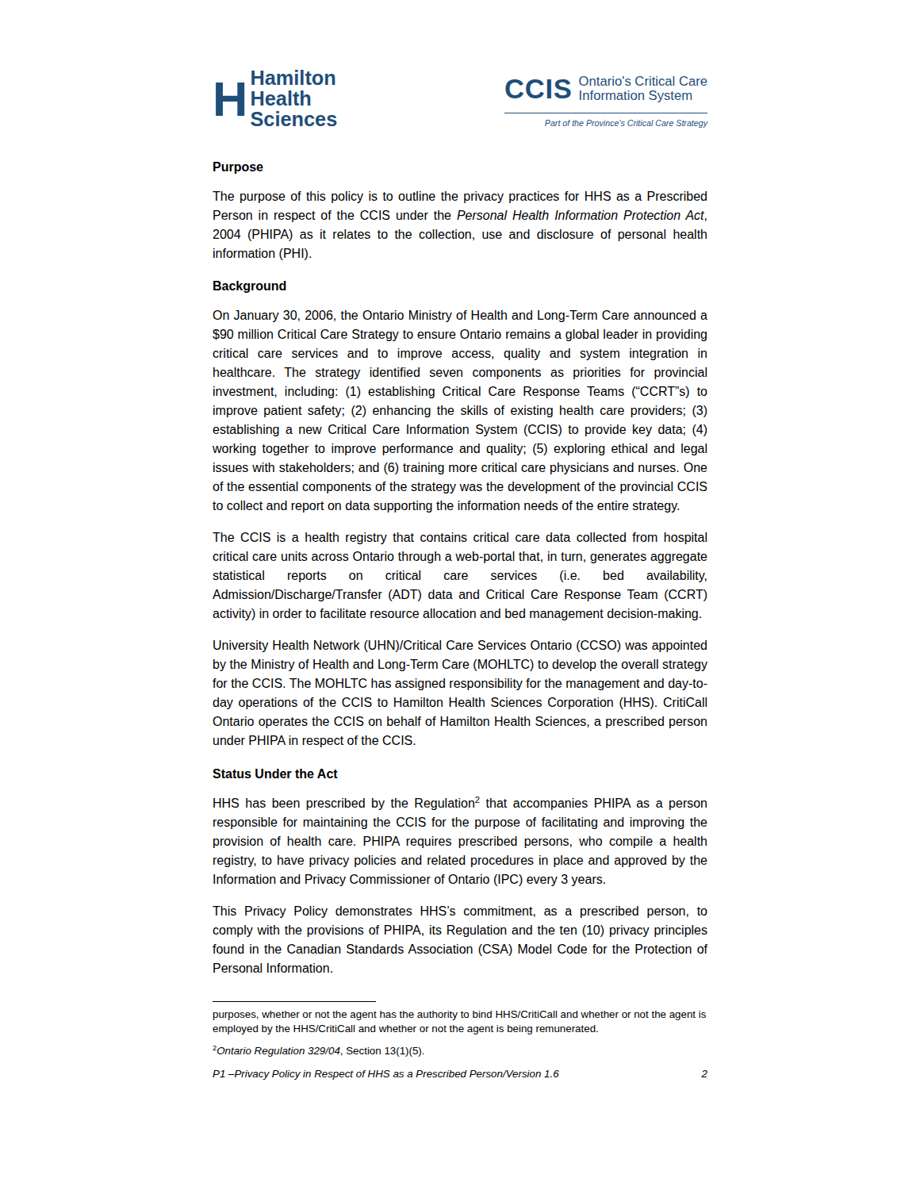H
Hamilton
Health
Sciences
CCIS
Ontario's Critical Care
Information System
Part of the Province's Critical Care Strategy
Purpose
The purpose of this policy is to outline the privacy practices for HHS as a Prescribed Person in respect of the CCIS under the Personal Health Information Protection Act, 2004 (PHIPA) as it relates to the collection, use and disclosure of personal health information (PHI).
Background
On January 30, 2006, the Ontario Ministry of Health and Long-Term Care announced a $90 million Critical Care Strategy to ensure Ontario remains a global leader in providing critical care services and to improve access, quality and system integration in healthcare. The strategy identified seven components as priorities for provincial investment, including: (1) establishing Critical Care Response Teams (“CCRT”s) to improve patient safety; (2) enhancing the skills of existing health care providers; (3) establishing a new Critical Care Information System (CCIS) to provide key data; (4) working together to improve performance and quality; (5) exploring ethical and legal issues with stakeholders; and (6) training more critical care physicians and nurses. One of the essential components of the strategy was the development of the provincial CCIS to collect and report on data supporting the information needs of the entire strategy.
The CCIS is a health registry that contains critical care data collected from hospital critical care units across Ontario through a web-portal that, in turn, generates aggregate statistical reports on critical care services (i.e. bed availability, Admission/Discharge/Transfer (ADT) data and Critical Care Response Team (CCRT) activity) in order to facilitate resource allocation and bed management decision-making.
University Health Network (UHN)/Critical Care Services Ontario (CCSO) was appointed by the Ministry of Health and Long-Term Care (MOHLTC) to develop the overall strategy for the CCIS. The MOHLTC has assigned responsibility for the management and day-to-day operations of the CCIS to Hamilton Health Sciences Corporation (HHS). CritiCall Ontario operates the CCIS on behalf of Hamilton Health Sciences, a prescribed person under PHIPA in respect of the CCIS.
Status Under the Act
HHS has been prescribed by the Regulation2 that accompanies PHIPA as a person responsible for maintaining the CCIS for the purpose of facilitating and improving the provision of health care. PHIPA requires prescribed persons, who compile a health registry, to have privacy policies and related procedures in place and approved by the Information and Privacy Commissioner of Ontario (IPC) every 3 years.
This Privacy Policy demonstrates HHS’s commitment, as a prescribed person, to comply with the provisions of PHIPA, its Regulation and the ten (10) privacy principles found in the Canadian Standards Association (CSA) Model Code for the Protection of Personal Information.
purposes, whether or not the agent has the authority to bind HHS/CritiCall and whether or not the agent is employed by the HHS/CritiCall and whether or not the agent is being remunerated.
2Ontario Regulation 329/04, Section 13(1)(5).
P1 –Privacy Policy in Respect of HHS as a Prescribed Person/Version 1.6 2